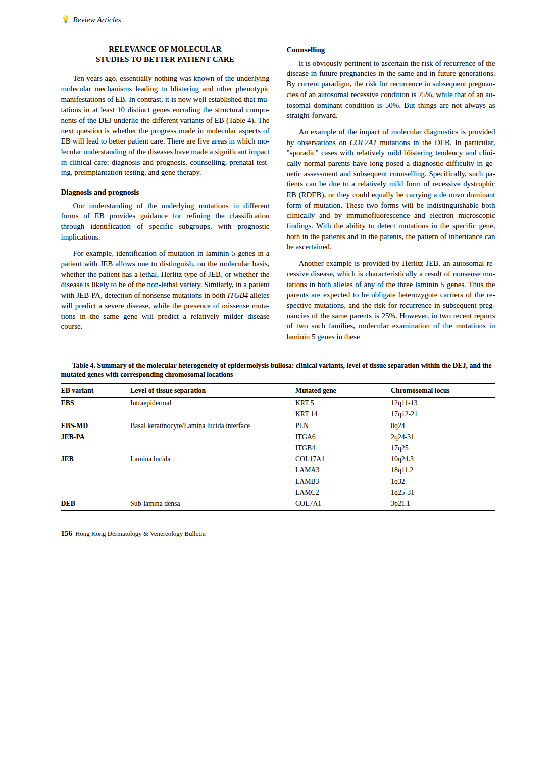💡Review Articles
Relevance of Molecular
Studies to Better Patient Care
Ten years ago, essentially nothing was known of the underlying molecular mechanisms leading to blistering and other phenotypic manifestations of EB. In contrast, it is now well established that mutations in at least 10 distinct genes encoding the structural components of the DEJ underlie the different variants of EB (Table 4). The next question is whether the progress made in molecular aspects of EB will lead to better patient care. There are five areas in which molecular understanding of the diseases have made a significant impact in clinical care: diagnosis and prognosis, counselling, prenatal testing, preimplantation testing, and gene therapy.
Diagnosis and prognosis
Our understanding of the underlying mutations in different forms of EB provides guidance for refining the classification through identification of specific subgroups, with prognostic implications.
For example, identification of mutation in laminin 5 genes in a patient with JEB allows one to distinguish, on the molecular basis, whether the patient has a lethal, Herlitz type of JEB, or whether the disease is likely to be of the non-lethal variety. Similarly, in a patient with JEB-PA, detection of nonsense mutations in both ITGB4 alleles will predict a severe disease, while the presence of missense mutations in the same gene will predict a relatively milder disease course.
Counselling
It is obviously pertinent to ascertain the risk of recurrence of the disease in future pregnancies in the same and in future generations. By current paradigm, the risk for recurrence in subsequent pregnancies of an autosomal recessive condition is 25%, while that of an autosomal dominant condition is 50%. But things are not always as straight-forward.
An example of the impact of molecular diagnostics is provided by observations on COL7A1 mutations in the DEB. In particular, "sporadic" cases with relatively mild blistering tendency and clinically normal parents have long posed a diagnostic difficulty in genetic assessment and subsequent counselling. Specifically, such patients can be due to a relatively mild form of recessive dystrophic EB (RDEB), or they could equally be carrying a de novo dominant form of mutation. These two forms will be indistinguishable both clinically and by immunofluorescence and electron microscopic findings. With the ability to detect mutations in the specific gene, both in the patients and in the parents, the pattern of inheritance can be ascertained.
Another example is provided by Herlitz JEB, an autosomal recessive disease, which is characteristically a result of nonsense mutations in both alleles of any of the three laminin 5 genes. Thus the parents are expected to be obligate heterozygote carriers of the respective mutations, and the risk for recurrence in subsequent pregnancies of the same parents is 25%. However, in two recent reports of two such families, molecular examination of the mutations in laminin 5 genes in these
Table 4. Summary of the molecular heterogeneity of epidermolysis bullosa: clinical variants, level of tissue separation within the DEJ, and the mutated genes with corresponding chromosomal locations
| EB variant | Level of tissue separation | Mutated gene | Chromosomal locus |
| --- | --- | --- | --- |
| EBS | Intraepidermal | KRT 5 | 12q11-13 |
| | | KRT 14 | 17q12-21 |
| EBS-MD | Basal keratinocyte/Lamina lucida interface | PLN | 8q24 |
| JEB-PA | | ITGA6 | 2q24-31 |
| | | ITGB4 | 17q25 |
| JEB | Lamina lucida | COL17A1 | 10q24.3 |
| | | LAMA3 | 18q11.2 |
| | | LAMB3 | 1q32 |
| | | LAMC2 | 1q25-31 |
| DEB | Sub-lamina densa | COL7A1 | 3p21.1 |
156 Hong Kong Dermatology & Venereology Bulletin